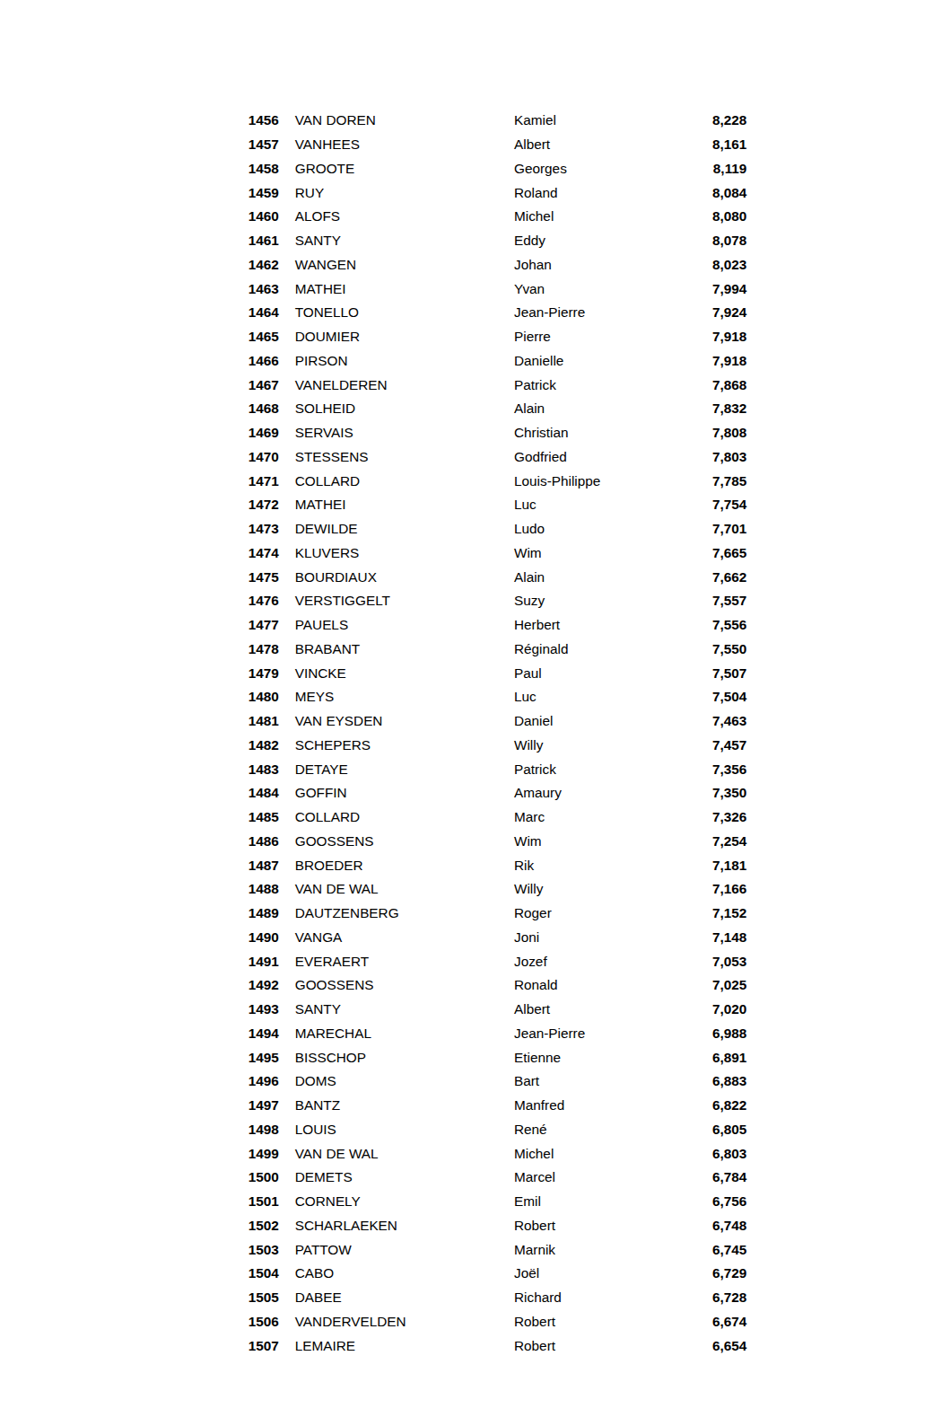| 1456 | VAN DOREN | Kamiel | 8,228 |
| 1457 | VANHEES | Albert | 8,161 |
| 1458 | GROOTE | Georges | 8,119 |
| 1459 | RUY | Roland | 8,084 |
| 1460 | ALOFS | Michel | 8,080 |
| 1461 | SANTY | Eddy | 8,078 |
| 1462 | WANGEN | Johan | 8,023 |
| 1463 | MATHEI | Yvan | 7,994 |
| 1464 | TONELLO | Jean-Pierre | 7,924 |
| 1465 | DOUMIER | Pierre | 7,918 |
| 1466 | PIRSON | Danielle | 7,918 |
| 1467 | VANELDEREN | Patrick | 7,868 |
| 1468 | SOLHEID | Alain | 7,832 |
| 1469 | SERVAIS | Christian | 7,808 |
| 1470 | STESSENS | Godfried | 7,803 |
| 1471 | COLLARD | Louis-Philippe | 7,785 |
| 1472 | MATHEI | Luc | 7,754 |
| 1473 | DEWILDE | Ludo | 7,701 |
| 1474 | KLUVERS | Wim | 7,665 |
| 1475 | BOURDIAUX | Alain | 7,662 |
| 1476 | VERSTIGGELT | Suzy | 7,557 |
| 1477 | PAUELS | Herbert | 7,556 |
| 1478 | BRABANT | Réginald | 7,550 |
| 1479 | VINCKE | Paul | 7,507 |
| 1480 | MEYS | Luc | 7,504 |
| 1481 | VAN EYSDEN | Daniel | 7,463 |
| 1482 | SCHEPERS | Willy | 7,457 |
| 1483 | DETAYE | Patrick | 7,356 |
| 1484 | GOFFIN | Amaury | 7,350 |
| 1485 | COLLARD | Marc | 7,326 |
| 1486 | GOOSSENS | Wim | 7,254 |
| 1487 | BROEDER | Rik | 7,181 |
| 1488 | VAN DE WAL | Willy | 7,166 |
| 1489 | DAUTZENBERG | Roger | 7,152 |
| 1490 | VANGA | Joni | 7,148 |
| 1491 | EVERAERT | Jozef | 7,053 |
| 1492 | GOOSSENS | Ronald | 7,025 |
| 1493 | SANTY | Albert | 7,020 |
| 1494 | MARECHAL | Jean-Pierre | 6,988 |
| 1495 | BISSCHOP | Etienne | 6,891 |
| 1496 | DOMS | Bart | 6,883 |
| 1497 | BANTZ | Manfred | 6,822 |
| 1498 | LOUIS | René | 6,805 |
| 1499 | VAN DE WAL | Michel | 6,803 |
| 1500 | DEMETS | Marcel | 6,784 |
| 1501 | CORNELY | Emil | 6,756 |
| 1502 | SCHARLAEKEN | Robert | 6,748 |
| 1503 | PATTOW | Marnik | 6,745 |
| 1504 | CABO | Joël | 6,729 |
| 1505 | DABEE | Richard | 6,728 |
| 1506 | VANDERVELDEN | Robert | 6,674 |
| 1507 | LEMAIRE | Robert | 6,654 |